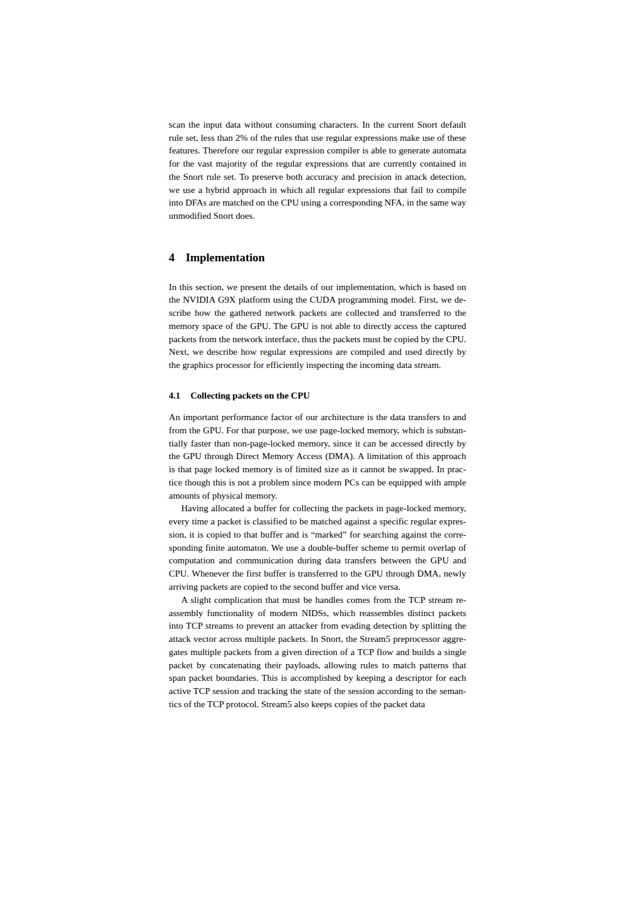scan the input data without consuming characters. In the current Snort default rule set, less than 2% of the rules that use regular expressions make use of these features. Therefore our regular expression compiler is able to generate automata for the vast majority of the regular expressions that are currently contained in the Snort rule set. To preserve both accuracy and precision in attack detection, we use a hybrid approach in which all regular expressions that fail to compile into DFAs are matched on the CPU using a corresponding NFA, in the same way unmodified Snort does.
4 Implementation
In this section, we present the details of our implementation, which is based on the NVIDIA G9X platform using the CUDA programming model. First, we describe how the gathered network packets are collected and transferred to the memory space of the GPU. The GPU is not able to directly access the captured packets from the network interface, thus the packets must be copied by the CPU. Next, we describe how regular expressions are compiled and used directly by the graphics processor for efficiently inspecting the incoming data stream.
4.1 Collecting packets on the CPU
An important performance factor of our architecture is the data transfers to and from the GPU. For that purpose, we use page-locked memory, which is substantially faster than non-page-locked memory, since it can be accessed directly by the GPU through Direct Memory Access (DMA). A limitation of this approach is that page locked memory is of limited size as it cannot be swapped. In practice though this is not a problem since modern PCs can be equipped with ample amounts of physical memory.
Having allocated a buffer for collecting the packets in page-locked memory, every time a packet is classified to be matched against a specific regular expression, it is copied to that buffer and is “marked” for searching against the corresponding finite automaton. We use a double-buffer scheme to permit overlap of computation and communication during data transfers between the GPU and CPU. Whenever the first buffer is transferred to the GPU through DMA, newly arriving packets are copied to the second buffer and vice versa.
A slight complication that must be handles comes from the TCP stream reassembly functionality of modern NIDSs, which reassembles distinct packets into TCP streams to prevent an attacker from evading detection by splitting the attack vector across multiple packets. In Snort, the Stream5 preprocessor aggregates multiple packets from a given direction of a TCP flow and builds a single packet by concatenating their payloads, allowing rules to match patterns that span packet boundaries. This is accomplished by keeping a descriptor for each active TCP session and tracking the state of the session according to the semantics of the TCP protocol. Stream5 also keeps copies of the packet data